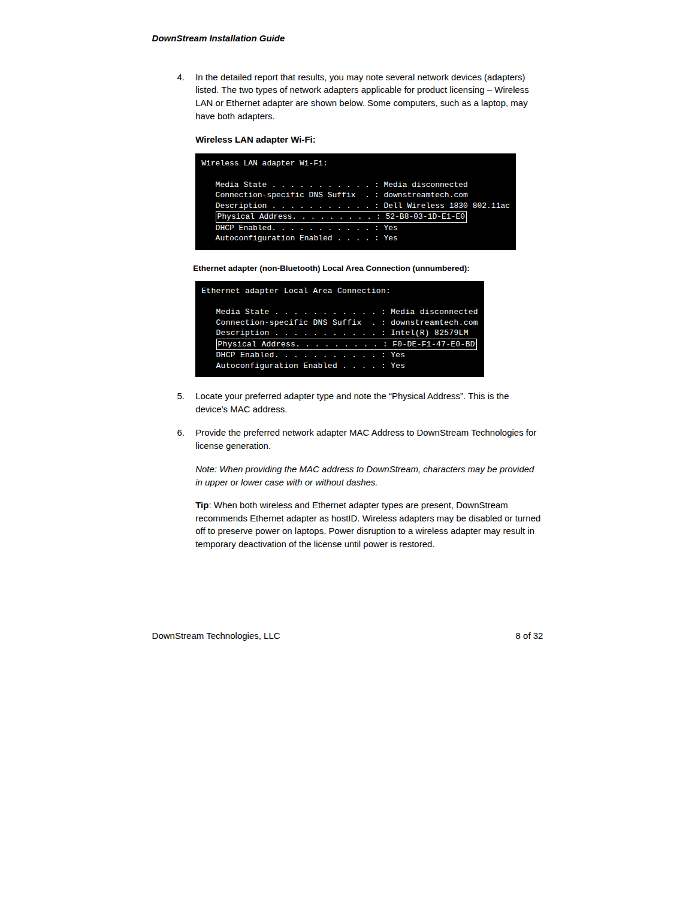DownStream Installation Guide
4. In the detailed report that results, you may note several network devices (adapters) listed. The two types of network adapters applicable for product licensing – Wireless LAN or Ethernet adapter are shown below. Some computers, such as a laptop, may have both adapters.
Wireless LAN adapter Wi-Fi:
Wireless LAN adapter Wi-Fi: Media State . . . . . . . . . . . : Media disconnected Connection-specific DNS Suffix . : downstreamtech.com Description . . . . . . . . . . . : Dell Wireless 1830 802.11ac Physical Address. . . . . . . . . : 52-B8-03-1D-E1-E0 DHCP Enabled. . . . . . . . . . . : Yes Autoconfiguration Enabled . . . . : Yes
Ethernet adapter (non-Bluetooth) Local Area Connection (unnumbered):
Ethernet adapter Local Area Connection: Media State . . . . . . . . . . . : Media disconnected Connection-specific DNS Suffix . : downstreamtech.com Description . . . . . . . . . . . : Intel(R) 82579LM Physical Address. . . . . . . . . : F0-DE-F1-47-E0-BD DHCP Enabled. . . . . . . . . . . : Yes Autoconfiguration Enabled . . . . : Yes
5. Locate your preferred adapter type and note the “Physical Address”. This is the device’s MAC address.
6. Provide the preferred network adapter MAC Address to DownStream Technologies for license generation.
Note: When providing the MAC address to DownStream, characters may be provided in upper or lower case with or without dashes.
Tip: When both wireless and Ethernet adapter types are present, DownStream recommends Ethernet adapter as hostID. Wireless adapters may be disabled or turned off to preserve power on laptops. Power disruption to a wireless adapter may result in temporary deactivation of the license until power is restored.
DownStream Technologies, LLC
8 of 32